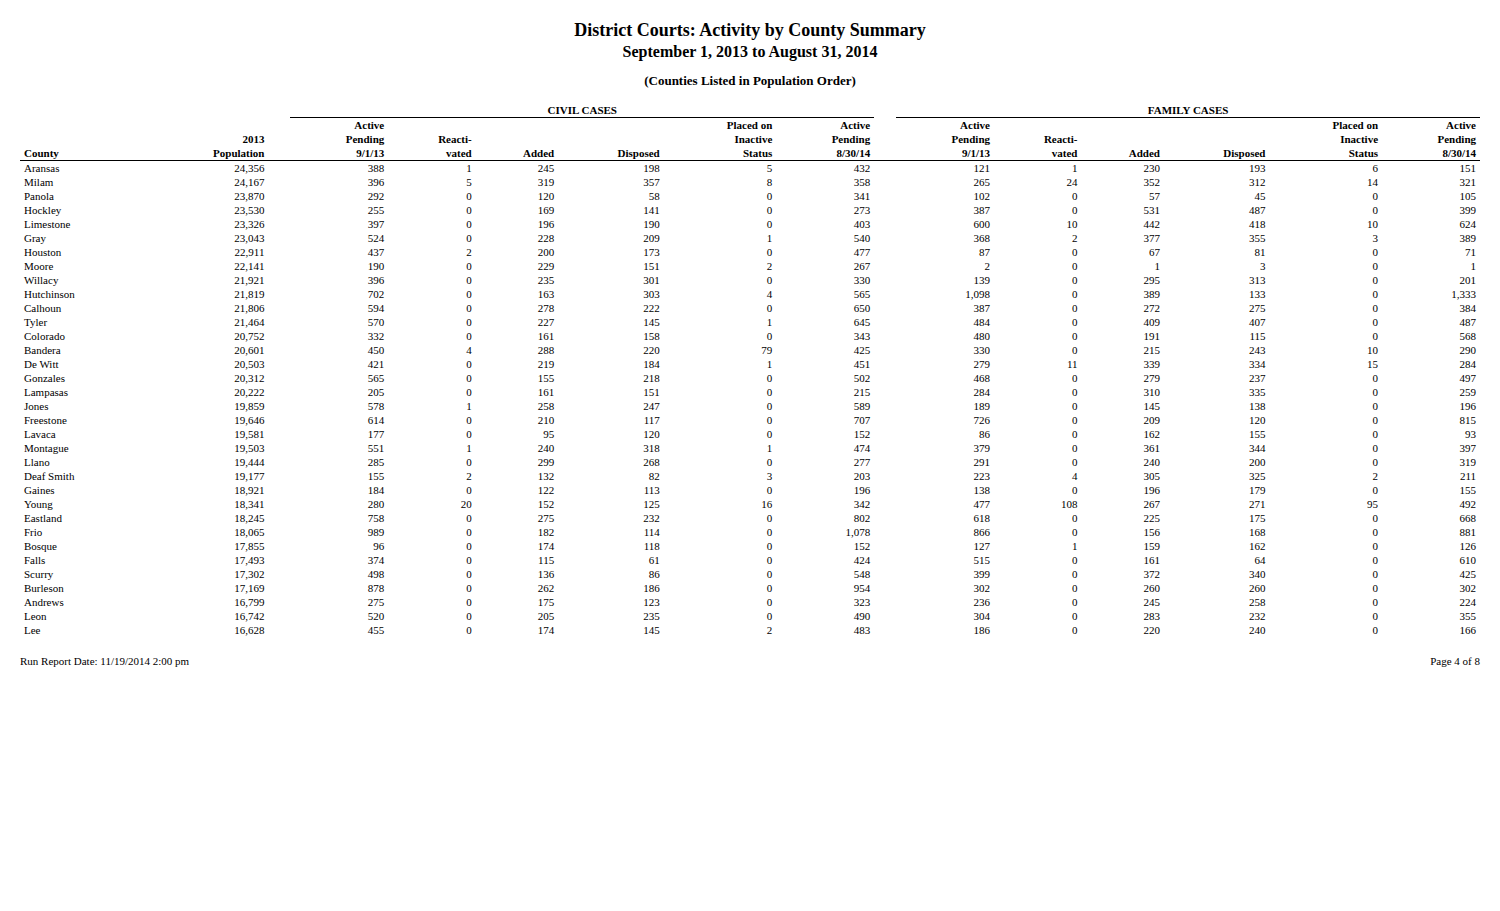District Courts: Activity by County Summary
September 1, 2013 to August 31, 2014
(Counties Listed in Population Order)
| | | CIVIL CASES | | FAMILY CASES |
| --- | --- | --- | --- | --- |
| | | | Active | | | | Placed on | Active | | Active | | | | Placed on | Active |
| | 2013 | | Pending | Reacti- | | | Inactive | Pending | | Pending | Reacti- | | | Inactive | Pending |
| County | Population | | 9/1/13 | vated | Added | Disposed | Status | 8/30/14 | | 9/1/13 | vated | Added | Disposed | Status | 8/30/14 |
| Aransas | 24,356 | | 388 | 1 | 245 | 198 | 5 | 432 | | 121 | 1 | 230 | 193 | 6 | 151 |
| Milam | 24,167 | | 396 | 5 | 319 | 357 | 8 | 358 | | 265 | 24 | 352 | 312 | 14 | 321 |
| Panola | 23,870 | | 292 | 0 | 120 | 58 | 0 | 341 | | 102 | 0 | 57 | 45 | 0 | 105 |
| Hockley | 23,530 | | 255 | 0 | 169 | 141 | 0 | 273 | | 387 | 0 | 531 | 487 | 0 | 399 |
| Limestone | 23,326 | | 397 | 0 | 196 | 190 | 0 | 403 | | 600 | 10 | 442 | 418 | 10 | 624 |
| Gray | 23,043 | | 524 | 0 | 228 | 209 | 1 | 540 | | 368 | 2 | 377 | 355 | 3 | 389 |
| Houston | 22,911 | | 437 | 2 | 200 | 173 | 0 | 477 | | 87 | 0 | 67 | 81 | 0 | 71 |
| Moore | 22,141 | | 190 | 0 | 229 | 151 | 2 | 267 | | 2 | 0 | 1 | 3 | 0 | 1 |
| Willacy | 21,921 | | 396 | 0 | 235 | 301 | 0 | 330 | | 139 | 0 | 295 | 313 | 0 | 201 |
| Hutchinson | 21,819 | | 702 | 0 | 163 | 303 | 4 | 565 | | 1,098 | 0 | 389 | 133 | 0 | 1,333 |
| Calhoun | 21,806 | | 594 | 0 | 278 | 222 | 0 | 650 | | 387 | 0 | 272 | 275 | 0 | 384 |
| Tyler | 21,464 | | 570 | 0 | 227 | 145 | 1 | 645 | | 484 | 0 | 409 | 407 | 0 | 487 |
| Colorado | 20,752 | | 332 | 0 | 161 | 158 | 0 | 343 | | 480 | 0 | 191 | 115 | 0 | 568 |
| Bandera | 20,601 | | 450 | 4 | 288 | 220 | 79 | 425 | | 330 | 0 | 215 | 243 | 10 | 290 |
| De Witt | 20,503 | | 421 | 0 | 219 | 184 | 1 | 451 | | 279 | 11 | 339 | 334 | 15 | 284 |
| Gonzales | 20,312 | | 565 | 0 | 155 | 218 | 0 | 502 | | 468 | 0 | 279 | 237 | 0 | 497 |
| Lampasas | 20,222 | | 205 | 0 | 161 | 151 | 0 | 215 | | 284 | 0 | 310 | 335 | 0 | 259 |
| Jones | 19,859 | | 578 | 1 | 258 | 247 | 0 | 589 | | 189 | 0 | 145 | 138 | 0 | 196 |
| Freestone | 19,646 | | 614 | 0 | 210 | 117 | 0 | 707 | | 726 | 0 | 209 | 120 | 0 | 815 |
| Lavaca | 19,581 | | 177 | 0 | 95 | 120 | 0 | 152 | | 86 | 0 | 162 | 155 | 0 | 93 |
| Montague | 19,503 | | 551 | 1 | 240 | 318 | 1 | 474 | | 379 | 0 | 361 | 344 | 0 | 397 |
| Llano | 19,444 | | 285 | 0 | 299 | 268 | 0 | 277 | | 291 | 0 | 240 | 200 | 0 | 319 |
| Deaf Smith | 19,177 | | 155 | 2 | 132 | 82 | 3 | 203 | | 223 | 4 | 305 | 325 | 2 | 211 |
| Gaines | 18,921 | | 184 | 0 | 122 | 113 | 0 | 196 | | 138 | 0 | 196 | 179 | 0 | 155 |
| Young | 18,341 | | 280 | 20 | 152 | 125 | 16 | 342 | | 477 | 108 | 267 | 271 | 95 | 492 |
| Eastland | 18,245 | | 758 | 0 | 275 | 232 | 0 | 802 | | 618 | 0 | 225 | 175 | 0 | 668 |
| Frio | 18,065 | | 989 | 0 | 182 | 114 | 0 | 1,078 | | 866 | 0 | 156 | 168 | 0 | 881 |
| Bosque | 17,855 | | 96 | 0 | 174 | 118 | 0 | 152 | | 127 | 1 | 159 | 162 | 0 | 126 |
| Falls | 17,493 | | 374 | 0 | 115 | 61 | 0 | 424 | | 515 | 0 | 161 | 64 | 0 | 610 |
| Scurry | 17,302 | | 498 | 0 | 136 | 86 | 0 | 548 | | 399 | 0 | 372 | 340 | 0 | 425 |
| Burleson | 17,169 | | 878 | 0 | 262 | 186 | 0 | 954 | | 302 | 0 | 260 | 260 | 0 | 302 |
| Andrews | 16,799 | | 275 | 0 | 175 | 123 | 0 | 323 | | 236 | 0 | 245 | 258 | 0 | 224 |
| Leon | 16,742 | | 520 | 0 | 205 | 235 | 0 | 490 | | 304 | 0 | 283 | 232 | 0 | 355 |
| Lee | 16,628 | | 455 | 0 | 174 | 145 | 2 | 483 | | 186 | 0 | 220 | 240 | 0 | 166 |
Run Report Date: 11/19/2014 2:00 pm
Page 4 of 8